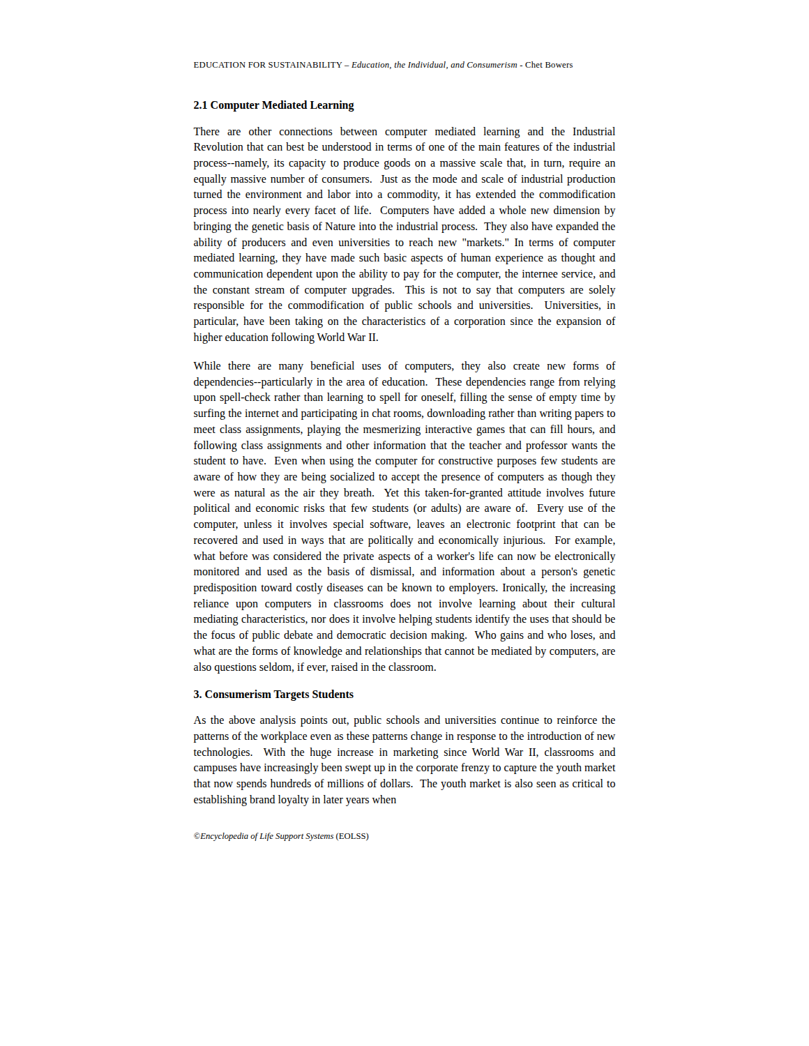EDUCATION FOR SUSTAINABILITY – Education, the Individual, and Consumerism - Chet Bowers
2.1 Computer Mediated Learning
There are other connections between computer mediated learning and the Industrial Revolution that can best be understood in terms of one of the main features of the industrial process--namely, its capacity to produce goods on a massive scale that, in turn, require an equally massive number of consumers. Just as the mode and scale of industrial production turned the environment and labor into a commodity, it has extended the commodification process into nearly every facet of life. Computers have added a whole new dimension by bringing the genetic basis of Nature into the industrial process. They also have expanded the ability of producers and even universities to reach new "markets." In terms of computer mediated learning, they have made such basic aspects of human experience as thought and communication dependent upon the ability to pay for the computer, the internee service, and the constant stream of computer upgrades. This is not to say that computers are solely responsible for the commodification of public schools and universities. Universities, in particular, have been taking on the characteristics of a corporation since the expansion of higher education following World War II.
While there are many beneficial uses of computers, they also create new forms of dependencies--particularly in the area of education. These dependencies range from relying upon spell-check rather than learning to spell for oneself, filling the sense of empty time by surfing the internet and participating in chat rooms, downloading rather than writing papers to meet class assignments, playing the mesmerizing interactive games that can fill hours, and following class assignments and other information that the teacher and professor wants the student to have. Even when using the computer for constructive purposes few students are aware of how they are being socialized to accept the presence of computers as though they were as natural as the air they breath. Yet this taken-for-granted attitude involves future political and economic risks that few students (or adults) are aware of. Every use of the computer, unless it involves special software, leaves an electronic footprint that can be recovered and used in ways that are politically and economically injurious. For example, what before was considered the private aspects of a worker's life can now be electronically monitored and used as the basis of dismissal, and information about a person's genetic predisposition toward costly diseases can be known to employers. Ironically, the increasing reliance upon computers in classrooms does not involve learning about their cultural mediating characteristics, nor does it involve helping students identify the uses that should be the focus of public debate and democratic decision making. Who gains and who loses, and what are the forms of knowledge and relationships that cannot be mediated by computers, are also questions seldom, if ever, raised in the classroom.
3. Consumerism Targets Students
As the above analysis points out, public schools and universities continue to reinforce the patterns of the workplace even as these patterns change in response to the introduction of new technologies. With the huge increase in marketing since World War II, classrooms and campuses have increasingly been swept up in the corporate frenzy to capture the youth market that now spends hundreds of millions of dollars. The youth market is also seen as critical to establishing brand loyalty in later years when
©Encyclopedia of Life Support Systems (EOLSS)